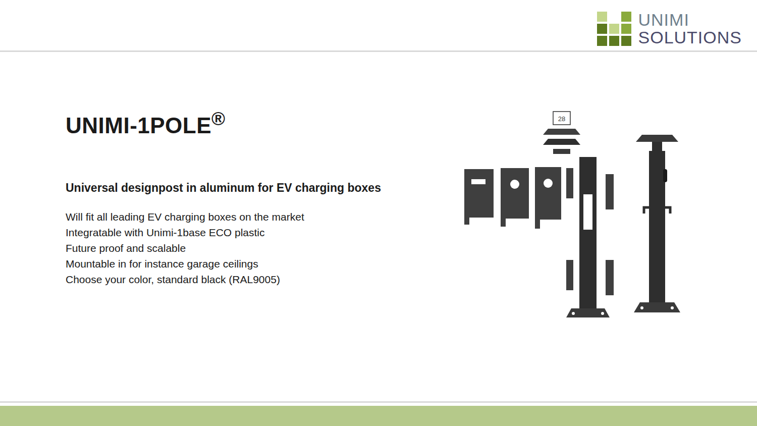UNIMI
SOLUTIONS
UNIMI-1POLE®
Universal designpost in aluminum for EV charging boxes
Will fit all leading EV charging boxes on the market
Integratable with Unimi-1base ECO plastic
Future proof and scalable
Mountable in for instance garage ceilings
Choose your color, standard black (RAL9005)
28